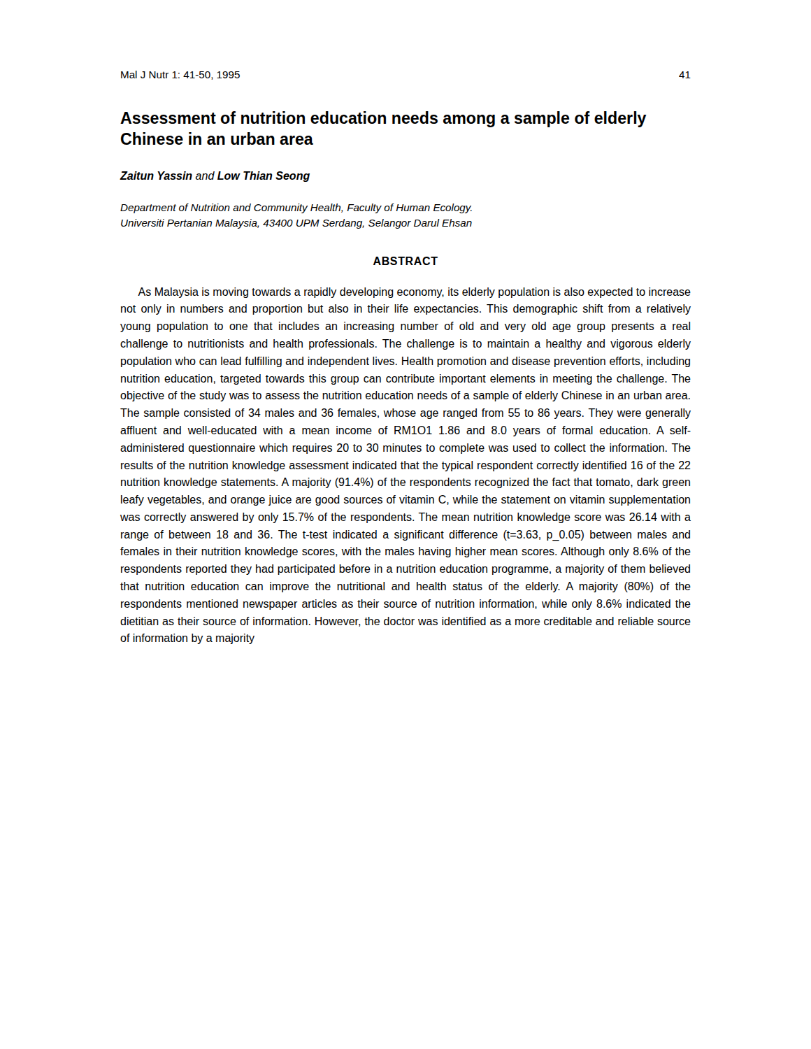Mal J Nutr 1: 41-50, 1995 41
Assessment of nutrition education needs among a sample of elderly Chinese in an urban area
Zaitun Yassin and Low Thian Seong
Department of Nutrition and Community Health, Faculty of Human Ecology.
Universiti Pertanian Malaysia, 43400 UPM Serdang, Selangor Darul Ehsan
ABSTRACT
As Malaysia is moving towards a rapidly developing economy, its elderly population is also expected to increase not only in numbers and proportion but also in their life expectancies. This demographic shift from a relatively young population to one that includes an increasing number of old and very old age group presents a real challenge to nutritionists and health professionals. The challenge is to maintain a healthy and vigorous elderly population who can lead fulfilling and independent lives. Health promotion and disease prevention efforts, including nutrition education, targeted towards this group can contribute important elements in meeting the challenge. The objective of the study was to assess the nutrition education needs of a sample of elderly Chinese in an urban area. The sample consisted of 34 males and 36 females, whose age ranged from 55 to 86 years. They were generally affluent and well-educated with a mean income of RM1O1 1.86 and 8.0 years of formal education. A self-administered questionnaire which requires 20 to 30 minutes to complete was used to collect the information. The results of the nutrition knowledge assessment indicated that the typical respondent correctly identified 16 of the 22 nutrition knowledge statements. A majority (91.4%) of the respondents recognized the fact that tomato, dark green leafy vegetables, and orange juice are good sources of vitamin C, while the statement on vitamin supplementation was correctly answered by only 15.7% of the respondents. The mean nutrition knowledge score was 26.14 with a range of between 18 and 36. The t-test indicated a significant difference (t=3.63, p_0.05) between males and females in their nutrition knowledge scores, with the males having higher mean scores. Although only 8.6% of the respondents reported they had participated before in a nutrition education programme, a majority of them believed that nutrition education can improve the nutritional and health status of the elderly. A majority (80%) of the respondents mentioned newspaper articles as their source of nutrition information, while only 8.6% indicated the dietitian as their source of information. However, the doctor was identified as a more creditable and reliable source of information by a majority